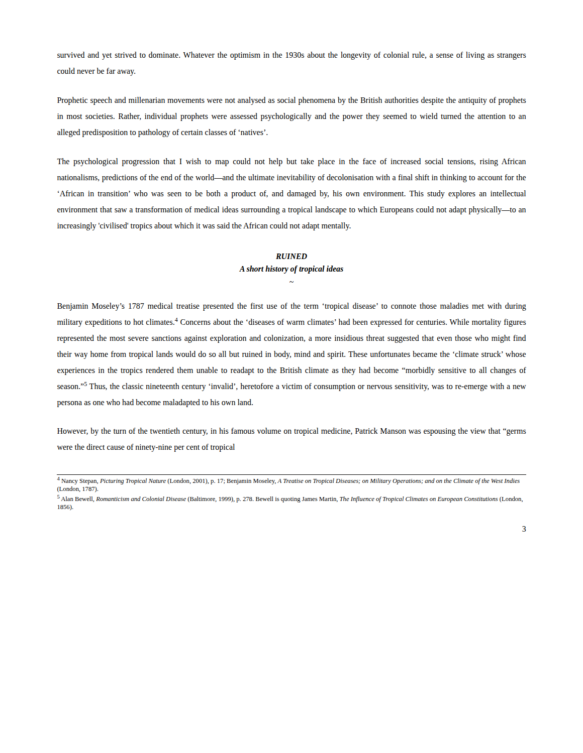survived and yet strived to dominate. Whatever the optimism in the 1930s about the longevity of colonial rule, a sense of living as strangers could never be far away.
Prophetic speech and millenarian movements were not analysed as social phenomena by the British authorities despite the antiquity of prophets in most societies. Rather, individual prophets were assessed psychologically and the power they seemed to wield turned the attention to an alleged predisposition to pathology of certain classes of ‘natives’.
The psychological progression that I wish to map could not help but take place in the face of increased social tensions, rising African nationalisms, predictions of the end of the world—and the ultimate inevitability of decolonisation with a final shift in thinking to account for the ‘African in transition’ who was seen to be both a product of, and damaged by, his own environment. This study explores an intellectual environment that saw a transformation of medical ideas surrounding a tropical landscape to which Europeans could not adapt physically—to an increasingly 'civilised' tropics about which it was said the African could not adapt mentally.
RUINED
A short history of tropical ideas
~
Benjamin Moseley’s 1787 medical treatise presented the first use of the term ‘tropical disease’ to connote those maladies met with during military expeditions to hot climates.4 Concerns about the ‘diseases of warm climates’ had been expressed for centuries. While mortality figures represented the most severe sanctions against exploration and colonization, a more insidious threat suggested that even those who might find their way home from tropical lands would do so all but ruined in body, mind and spirit. These unfortunates became the ‘climate struck’ whose experiences in the tropics rendered them unable to readapt to the British climate as they had become “morbidly sensitive to all changes of season.”5 Thus, the classic nineteenth century ‘invalid’, heretofore a victim of consumption or nervous sensitivity, was to re-emerge with a new persona as one who had become maladapted to his own land.
However, by the turn of the twentieth century, in his famous volume on tropical medicine, Patrick Manson was espousing the view that “germs were the direct cause of ninety-nine per cent of tropical
4 Nancy Stepan, Picturing Tropical Nature (London, 2001), p. 17; Benjamin Moseley, A Treatise on Tropical Diseases; on Military Operations; and on the Climate of the West Indies (London, 1787).
5 Alan Bewell, Romanticism and Colonial Disease (Baltimore, 1999), p. 278. Bewell is quoting James Martin, The Influence of Tropical Climates on European Constitutions (London, 1856).
3